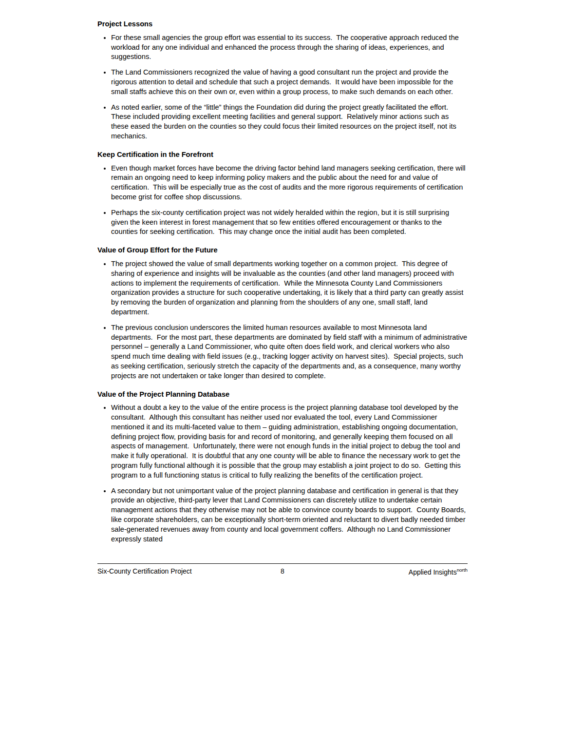Project Lessons
For these small agencies the group effort was essential to its success. The cooperative approach reduced the workload for any one individual and enhanced the process through the sharing of ideas, experiences, and suggestions.
The Land Commissioners recognized the value of having a good consultant run the project and provide the rigorous attention to detail and schedule that such a project demands. It would have been impossible for the small staffs achieve this on their own or, even within a group process, to make such demands on each other.
As noted earlier, some of the “little” things the Foundation did during the project greatly facilitated the effort. These included providing excellent meeting facilities and general support. Relatively minor actions such as these eased the burden on the counties so they could focus their limited resources on the project itself, not its mechanics.
Keep Certification in the Forefront
Even though market forces have become the driving factor behind land managers seeking certification, there will remain an ongoing need to keep informing policy makers and the public about the need for and value of certification. This will be especially true as the cost of audits and the more rigorous requirements of certification become grist for coffee shop discussions.
Perhaps the six-county certification project was not widely heralded within the region, but it is still surprising given the keen interest in forest management that so few entities offered encouragement or thanks to the counties for seeking certification. This may change once the initial audit has been completed.
Value of Group Effort for the Future
The project showed the value of small departments working together on a common project. This degree of sharing of experience and insights will be invaluable as the counties (and other land managers) proceed with actions to implement the requirements of certification. While the Minnesota County Land Commissioners organization provides a structure for such cooperative undertaking, it is likely that a third party can greatly assist by removing the burden of organization and planning from the shoulders of any one, small staff, land department.
The previous conclusion underscores the limited human resources available to most Minnesota land departments. For the most part, these departments are dominated by field staff with a minimum of administrative personnel – generally a Land Commissioner, who quite often does field work, and clerical workers who also spend much time dealing with field issues (e.g., tracking logger activity on harvest sites). Special projects, such as seeking certification, seriously stretch the capacity of the departments and, as a consequence, many worthy projects are not undertaken or take longer than desired to complete.
Value of the Project Planning Database
Without a doubt a key to the value of the entire process is the project planning database tool developed by the consultant. Although this consultant has neither used nor evaluated the tool, every Land Commissioner mentioned it and its multi-faceted value to them – guiding administration, establishing ongoing documentation, defining project flow, providing basis for and record of monitoring, and generally keeping them focused on all aspects of management. Unfortunately, there were not enough funds in the initial project to debug the tool and make it fully operational. It is doubtful that any one county will be able to finance the necessary work to get the program fully functional although it is possible that the group may establish a joint project to do so. Getting this program to a full functioning status is critical to fully realizing the benefits of the certification project.
A secondary but not unimportant value of the project planning database and certification in general is that they provide an objective, third-party lever that Land Commissioners can discretely utilize to undertake certain management actions that they otherwise may not be able to convince county boards to support. County Boards, like corporate shareholders, can be exceptionally short-term oriented and reluctant to divert badly needed timber sale-generated revenues away from county and local government coffers. Although no Land Commissioner expressly stated
Six-County Certification Project
8
Applied Insightsnorth